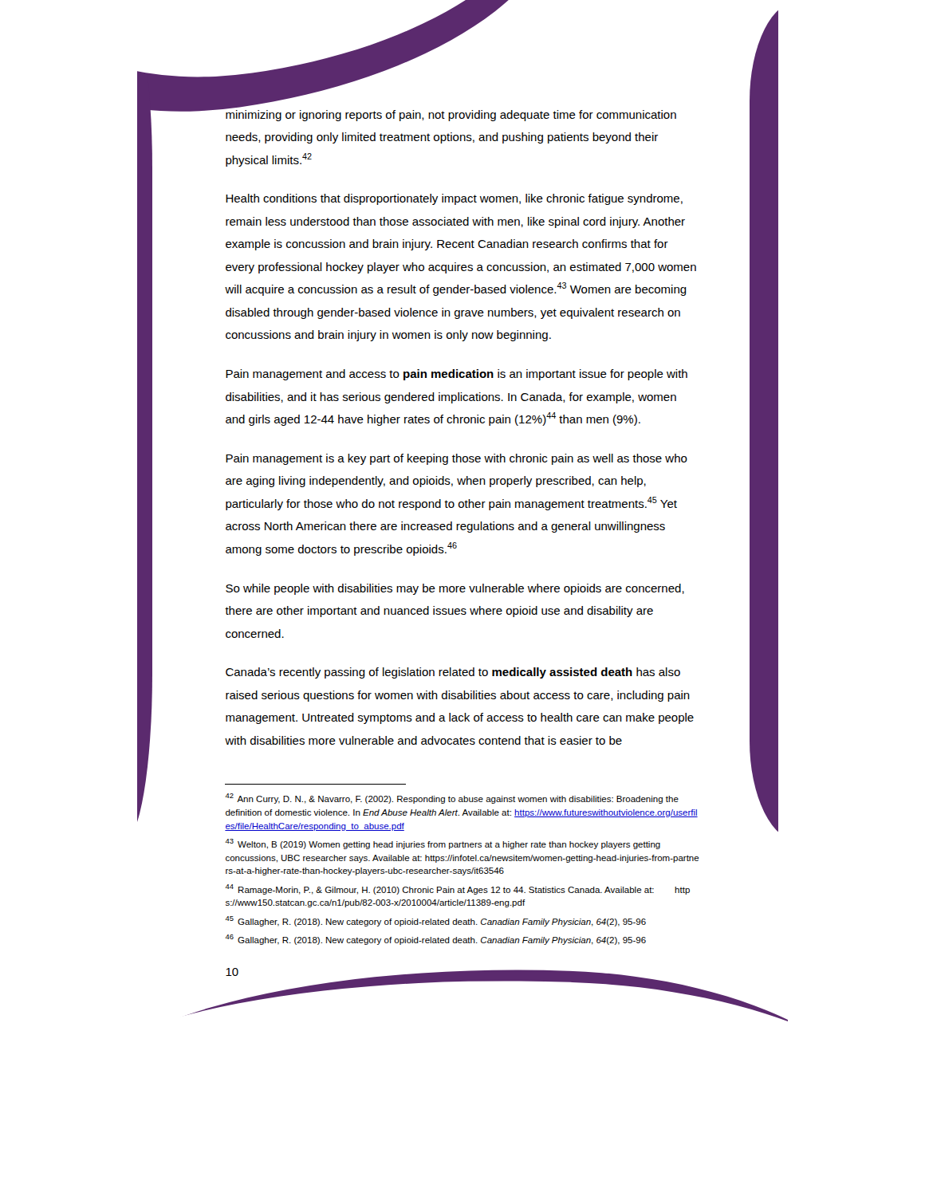minimizing or ignoring reports of pain, not providing adequate time for communication needs, providing only limited treatment options, and pushing patients beyond their physical limits.42
Health conditions that disproportionately impact women, like chronic fatigue syndrome, remain less understood than those associated with men, like spinal cord injury. Another example is concussion and brain injury. Recent Canadian research confirms that for every professional hockey player who acquires a concussion, an estimated 7,000 women will acquire a concussion as a result of gender-based violence.43 Women are becoming disabled through gender-based violence in grave numbers, yet equivalent research on concussions and brain injury in women is only now beginning.
Pain management and access to pain medication is an important issue for people with disabilities, and it has serious gendered implications. In Canada, for example, women and girls aged 12-44 have higher rates of chronic pain (12%)44 than men (9%).
Pain management is a key part of keeping those with chronic pain as well as those who are aging living independently, and opioids, when properly prescribed, can help, particularly for those who do not respond to other pain management treatments.45 Yet across North American there are increased regulations and a general unwillingness among some doctors to prescribe opioids.46
So while people with disabilities may be more vulnerable where opioids are concerned, there are other important and nuanced issues where opioid use and disability are concerned.
Canada’s recently passing of legislation related to medically assisted death has also raised serious questions for women with disabilities about access to care, including pain management. Untreated symptoms and a lack of access to health care can make people with disabilities more vulnerable and advocates contend that is easier to be
42 Ann Curry, D. N., & Navarro, F. (2002). Responding to abuse against women with disabilities: Broadening the definition of domestic violence. In End Abuse Health Alert. Available at: https://www.futureswithoutviolence.org/userfiles/file/HealthCare/responding_to_abuse.pdf
43 Welton, B (2019) Women getting head injuries from partners at a higher rate than hockey players getting concussions, UBC researcher says. Available at: https://infotel.ca/newsitem/women-getting-head-injuries-from-partners-at-a-higher-rate-than-hockey-players-ubc-researcher-says/it63546
44 Ramage-Morin, P., & Gilmour, H. (2010) Chronic Pain at Ages 12 to 44. Statistics Canada. Available at: https://www150.statcan.gc.ca/n1/pub/82-003-x/2010004/article/11389-eng.pdf
45 Gallagher, R. (2018). New category of opioid-related death. Canadian Family Physician, 64(2), 95-96
46 Gallagher, R. (2018). New category of opioid-related death. Canadian Family Physician, 64(2), 95-96
10